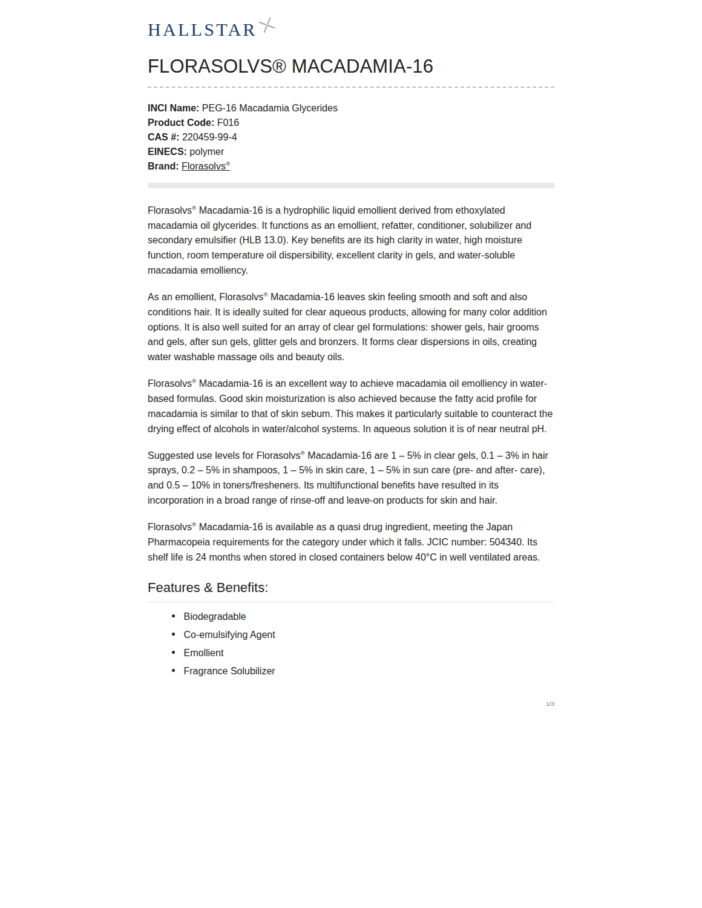HALLSTAR
FLORASOLVS® MACADAMIA-16
INCI Name: PEG-16 Macadamia Glycerides
Product Code: F016
CAS #: 220459-99-4
EINECS: polymer
Brand: Florasolvs®
Florasolvs® Macadamia-16 is a hydrophilic liquid emollient derived from ethoxylated macadamia oil glycerides. It functions as an emollient, refatter, conditioner, solubilizer and secondary emulsifier (HLB 13.0). Key benefits are its high clarity in water, high moisture function, room temperature oil dispersibility, excellent clarity in gels, and water-soluble macadamia emolliency.
As an emollient, Florasolvs® Macadamia-16 leaves skin feeling smooth and soft and also conditions hair. It is ideally suited for clear aqueous products, allowing for many color addition options. It is also well suited for an array of clear gel formulations: shower gels, hair grooms and gels, after sun gels, glitter gels and bronzers. It forms clear dispersions in oils, creating water washable massage oils and beauty oils.
Florasolvs® Macadamia-16 is an excellent way to achieve macadamia oil emolliency in water-based formulas. Good skin moisturization is also achieved because the fatty acid profile for macadamia is similar to that of skin sebum. This makes it particularly suitable to counteract the drying effect of alcohols in water/alcohol systems. In aqueous solution it is of near neutral pH.
Suggested use levels for Florasolvs® Macadamia-16 are 1 – 5% in clear gels, 0.1 – 3% in hair sprays, 0.2 – 5% in shampoos, 1 – 5% in skin care, 1 – 5% in sun care (pre- and after- care), and 0.5 – 10% in toners/fresheners. Its multifunctional benefits have resulted in its incorporation in a broad range of rinse-off and leave-on products for skin and hair.
Florasolvs® Macadamia-16 is available as a quasi drug ingredient, meeting the Japan Pharmacopeia requirements for the category under which it falls. JCIC number: 504340. Its shelf life is 24 months when stored in closed containers below 40°C in well ventilated areas.
Features & Benefits:
Biodegradable
Co-emulsifying Agent
Emollient
Fragrance Solubilizer
1/3